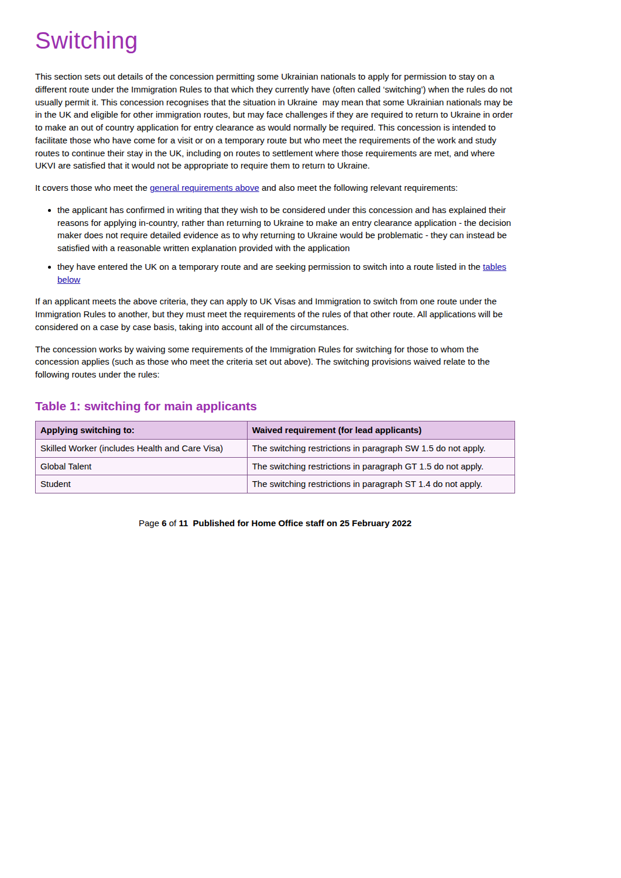Switching
This section sets out details of the concession permitting some Ukrainian nationals to apply for permission to stay on a different route under the Immigration Rules to that which they currently have (often called ‘switching’) when the rules do not usually permit it. This concession recognises that the situation in Ukraine may mean that some Ukrainian nationals may be in the UK and eligible for other immigration routes, but may face challenges if they are required to return to Ukraine in order to make an out of country application for entry clearance as would normally be required. This concession is intended to facilitate those who have come for a visit or on a temporary route but who meet the requirements of the work and study routes to continue their stay in the UK, including on routes to settlement where those requirements are met, and where UKVI are satisfied that it would not be appropriate to require them to return to Ukraine.
It covers those who meet the general requirements above and also meet the following relevant requirements:
the applicant has confirmed in writing that they wish to be considered under this concession and has explained their reasons for applying in-country, rather than returning to Ukraine to make an entry clearance application - the decision maker does not require detailed evidence as to why returning to Ukraine would be problematic - they can instead be satisfied with a reasonable written explanation provided with the application
they have entered the UK on a temporary route and are seeking permission to switch into a route listed in the tables below
If an applicant meets the above criteria, they can apply to UK Visas and Immigration to switch from one route under the Immigration Rules to another, but they must meet the requirements of the rules of that other route. All applications will be considered on a case by case basis, taking into account all of the circumstances.
The concession works by waiving some requirements of the Immigration Rules for switching for those to whom the concession applies (such as those who meet the criteria set out above). The switching provisions waived relate to the following routes under the rules:
Table 1: switching for main applicants
| Applying switching to: | Waived requirement (for lead applicants) |
| --- | --- |
| Skilled Worker (includes Health and Care Visa) | The switching restrictions in paragraph SW 1.5 do not apply. |
| Global Talent | The switching restrictions in paragraph GT 1.5 do not apply. |
| Student | The switching restrictions in paragraph ST 1.4 do not apply. |
Page 6 of 11 Published for Home Office staff on 25 February 2022